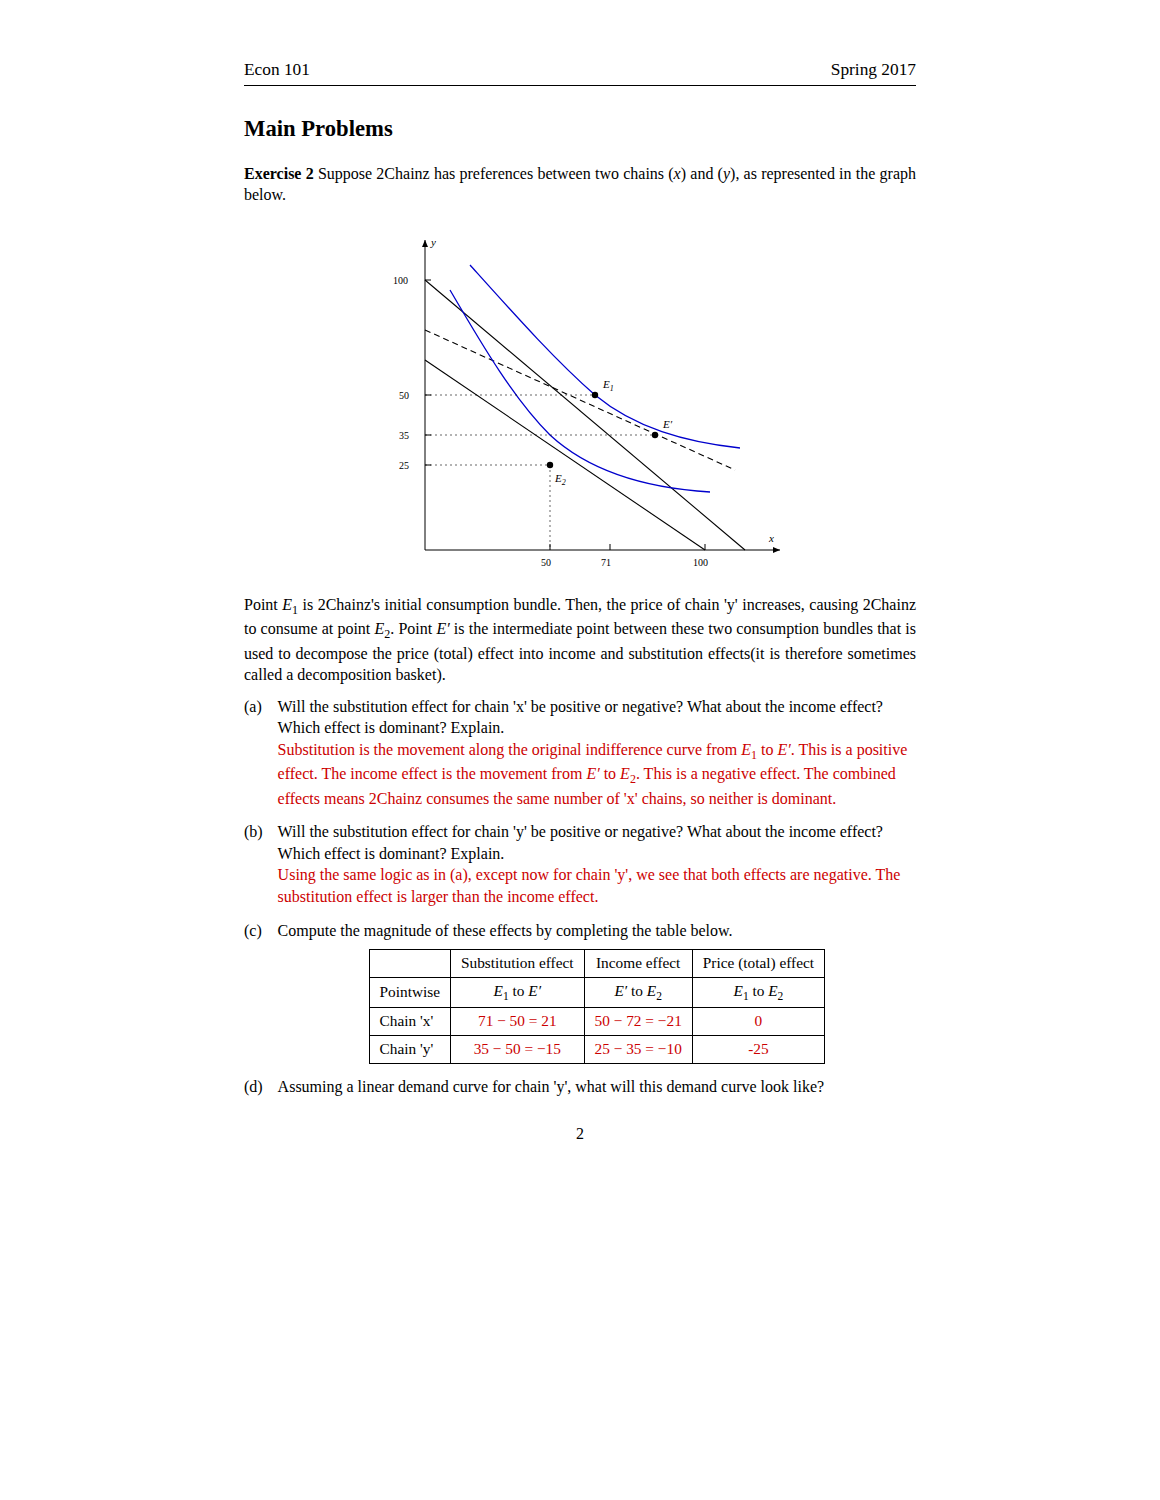Econ 101 Spring 2017
Main Problems
Exercise 2 Suppose 2Chainz has preferences between two chains (x) and (y), as represented in the graph below.
y x 100 50 35 25 50 71 100 E1 E′ E2
Point E1 is 2Chainz's initial consumption bundle. Then, the price of chain 'y' increases, causing 2Chainz to consume at point E2. Point E′ is the intermediate point between these two consumption bundles that is used to decompose the price (total) effect into income and substitution effects(it is therefore sometimes called a decomposition basket).
(a) Will the substitution effect for chain 'x' be positive or negative? What about the income effect? Which effect is dominant? Explain.
Substitution is the movement along the original indifference curve from E1 to E′. This is a positive effect. The income effect is the movement from E′ to E2. This is a negative effect. The combined effects means 2Chainz consumes the same number of 'x' chains, so neither is dominant.
(b) Will the substitution effect for chain 'y' be positive or negative? What about the income effect? Which effect is dominant? Explain.
Using the same logic as in (a), except now for chain 'y', we see that both effects are negative. The substitution effect is larger than the income effect.
(c) Compute the magnitude of these effects by completing the table below.
| | Substitution effect | Income effect | Price (total) effect |
| --- | --- | --- | --- |
| Pointwise | E 1 to E′ | E′ to E 2 | E 1 to E 2 |
| Chain 'x' | 71 − 50 = 21 | 50 − 72 = −21 | 0 |
| Chain 'y' | 35 − 50 = −15 | 25 − 35 = −10 | -25 |
(d) Assuming a linear demand curve for chain 'y', what will this demand curve look like?
2